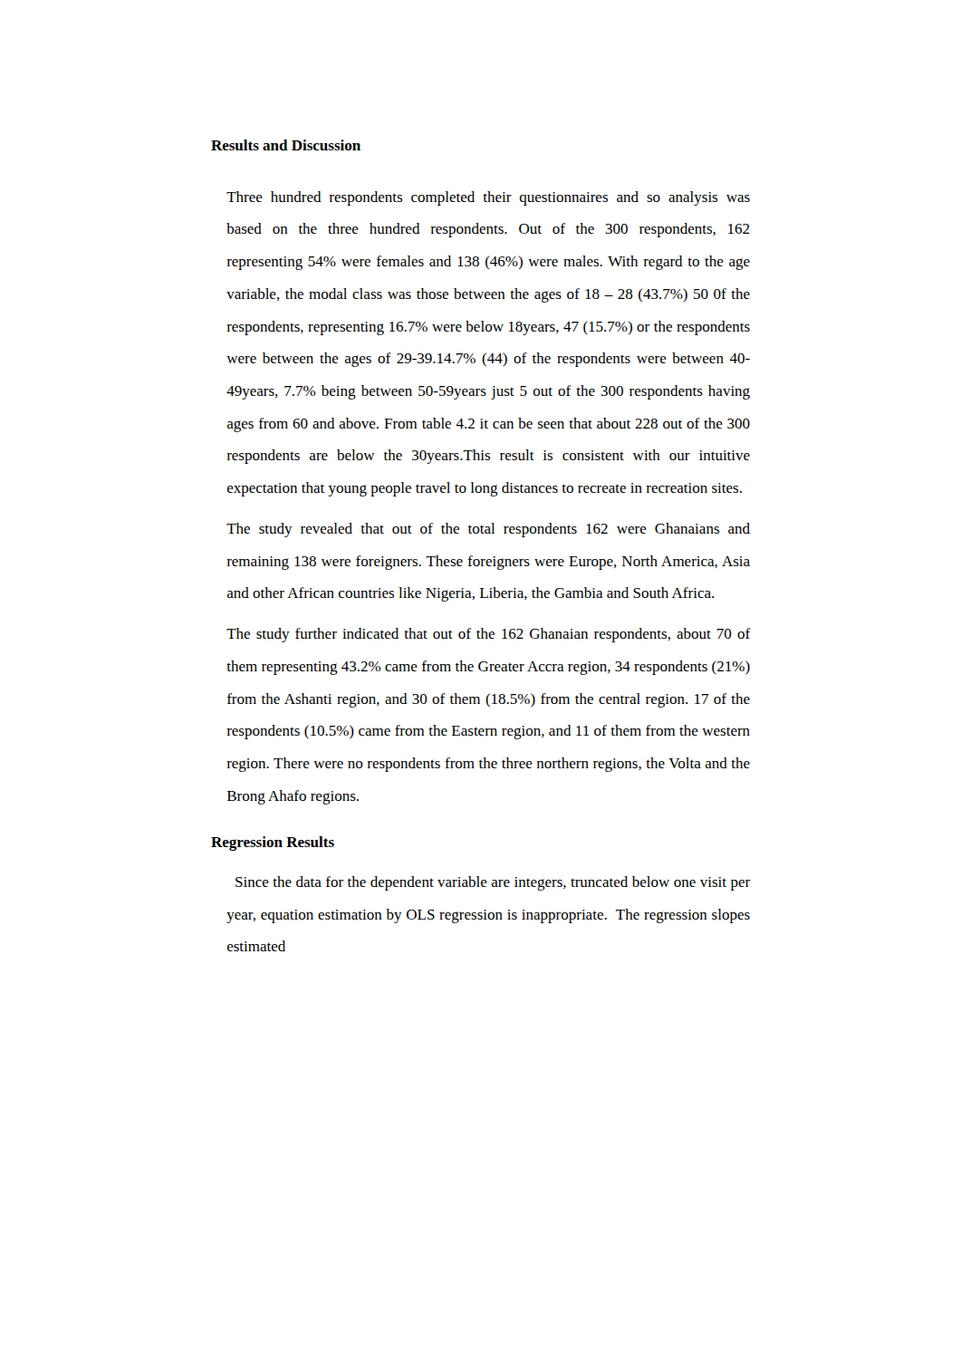Results and Discussion
Three hundred respondents completed their questionnaires and so analysis was based on the three hundred respondents. Out of the 300 respondents, 162 representing 54% were females and 138 (46%) were males. With regard to the age variable, the modal class was those between the ages of 18 – 28 (43.7%) 50 0f the respondents, representing 16.7% were below 18years, 47 (15.7%) or the respondents were between the ages of 29-39.14.7% (44) of the respondents were between 40-49years, 7.7% being between 50-59years just 5 out of the 300 respondents having ages from 60 and above. From table 4.2 it can be seen that about 228 out of the 300 respondents are below the 30years.This result is consistent with our intuitive expectation that young people travel to long distances to recreate in recreation sites.
The study revealed that out of the total respondents 162 were Ghanaians and remaining 138 were foreigners. These foreigners were Europe, North America, Asia and other African countries like Nigeria, Liberia, the Gambia and South Africa.
The study further indicated that out of the 162 Ghanaian respondents, about 70 of them representing 43.2% came from the Greater Accra region, 34 respondents (21%) from the Ashanti region, and 30 of them (18.5%) from the central region. 17 of the respondents (10.5%) came from the Eastern region, and 11 of them from the western region. There were no respondents from the three northern regions, the Volta and the Brong Ahafo regions.
Regression Results
Since the data for the dependent variable are integers, truncated below one visit per year, equation estimation by OLS regression is inappropriate. The regression slopes estimated